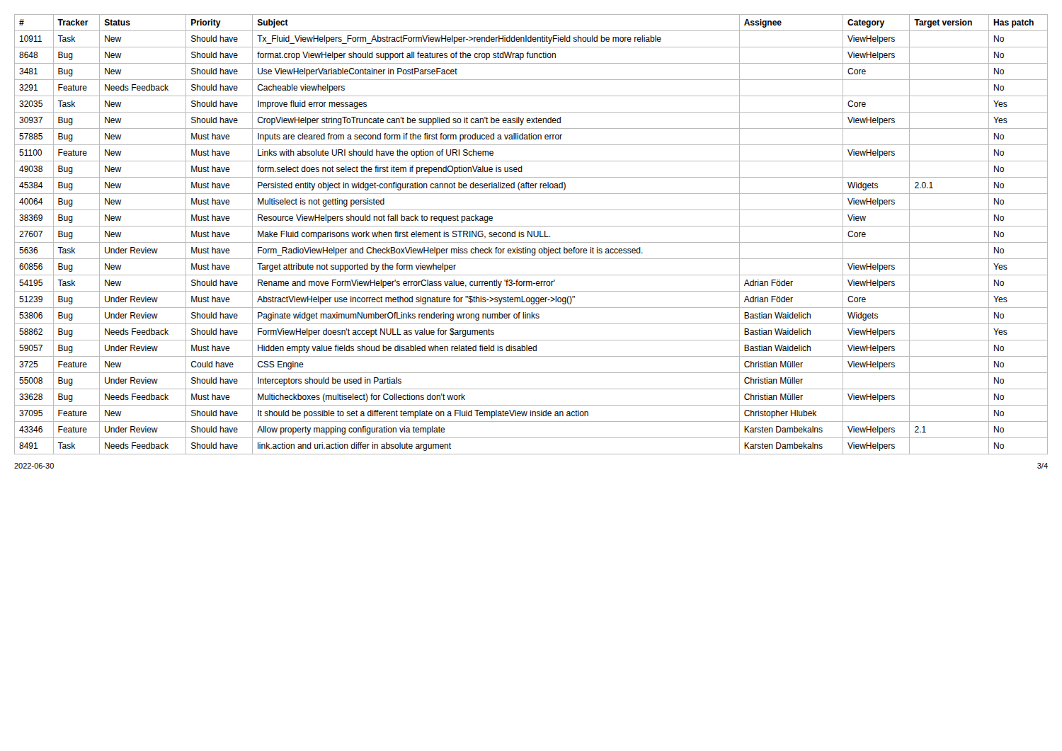| # | Tracker | Status | Priority | Subject | Assignee | Category | Target version | Has patch |
| --- | --- | --- | --- | --- | --- | --- | --- | --- |
| 10911 | Task | New | Should have | Tx_Fluid_ViewHelpers_Form_AbstractFormViewHelper->renderHiddenIdentityField should be more reliable | | ViewHelpers | | No |
| 8648 | Bug | New | Should have | format.crop ViewHelper should support all features of the crop stdWrap function | | ViewHelpers | | No |
| 3481 | Bug | New | Should have | Use ViewHelperVariableContainer in PostParseFacet | | Core | | No |
| 3291 | Feature | Needs Feedback | Should have | Cacheable viewhelpers | | | | No |
| 32035 | Task | New | Should have | Improve fluid error messages | | Core | | Yes |
| 30937 | Bug | New | Should have | CropViewHelper stringToTruncate can't be supplied so it can't be easily extended | | ViewHelpers | | Yes |
| 57885 | Bug | New | Must have | Inputs are cleared from a second form if the first form produced a vallidation error | | | | No |
| 51100 | Feature | New | Must have | Links with absolute URI should have the option of URI Scheme | | ViewHelpers | | No |
| 49038 | Bug | New | Must have | form.select does not select the first item if prependOptionValue is used | | | | No |
| 45384 | Bug | New | Must have | Persisted entity object in widget-configuration cannot be deserialized (after reload) | | Widgets | 2.0.1 | No |
| 40064 | Bug | New | Must have | Multiselect is not getting persisted | | ViewHelpers | | No |
| 38369 | Bug | New | Must have | Resource ViewHelpers should not fall back to request package | | View | | No |
| 27607 | Bug | New | Must have | Make Fluid comparisons work when first element is STRING, second is NULL. | | Core | | No |
| 5636 | Task | Under Review | Must have | Form_RadioViewHelper and CheckBoxViewHelper miss check for existing object before it is accessed. | | | | No |
| 60856 | Bug | New | Must have | Target attribute not supported by the form viewhelper | | ViewHelpers | | Yes |
| 54195 | Task | New | Should have | Rename and move FormViewHelper's errorClass value, currently 'f3-form-error' | Adrian Föder | ViewHelpers | | No |
| 51239 | Bug | Under Review | Must have | AbstractViewHelper use incorrect method signature for "$this->systemLogger->log()" | Adrian Föder | Core | | Yes |
| 53806 | Bug | Under Review | Should have | Paginate widget maximumNumberOfLinks rendering wrong number of links | Bastian Waidelich | Widgets | | No |
| 58862 | Bug | Needs Feedback | Should have | FormViewHelper doesn't accept NULL as value for $arguments | Bastian Waidelich | ViewHelpers | | Yes |
| 59057 | Bug | Under Review | Must have | Hidden empty value fields shoud be disabled when related field is disabled | Bastian Waidelich | ViewHelpers | | No |
| 3725 | Feature | New | Could have | CSS Engine | Christian Müller | ViewHelpers | | No |
| 55008 | Bug | Under Review | Should have | Interceptors should be used in Partials | Christian Müller | | | No |
| 33628 | Bug | Needs Feedback | Must have | Multicheckboxes (multiselect) for Collections don't work | Christian Müller | ViewHelpers | | No |
| 37095 | Feature | New | Should have | It should be possible to set a different template on a Fluid TemplateView inside an action | Christopher Hlubek | | | No |
| 43346 | Feature | Under Review | Should have | Allow property mapping configuration via template | Karsten Dambekalns | ViewHelpers | 2.1 | No |
| 8491 | Task | Needs Feedback | Should have | link.action and uri.action differ in absolute argument | Karsten Dambekalns | ViewHelpers | | No |
2022-06-30 3/4